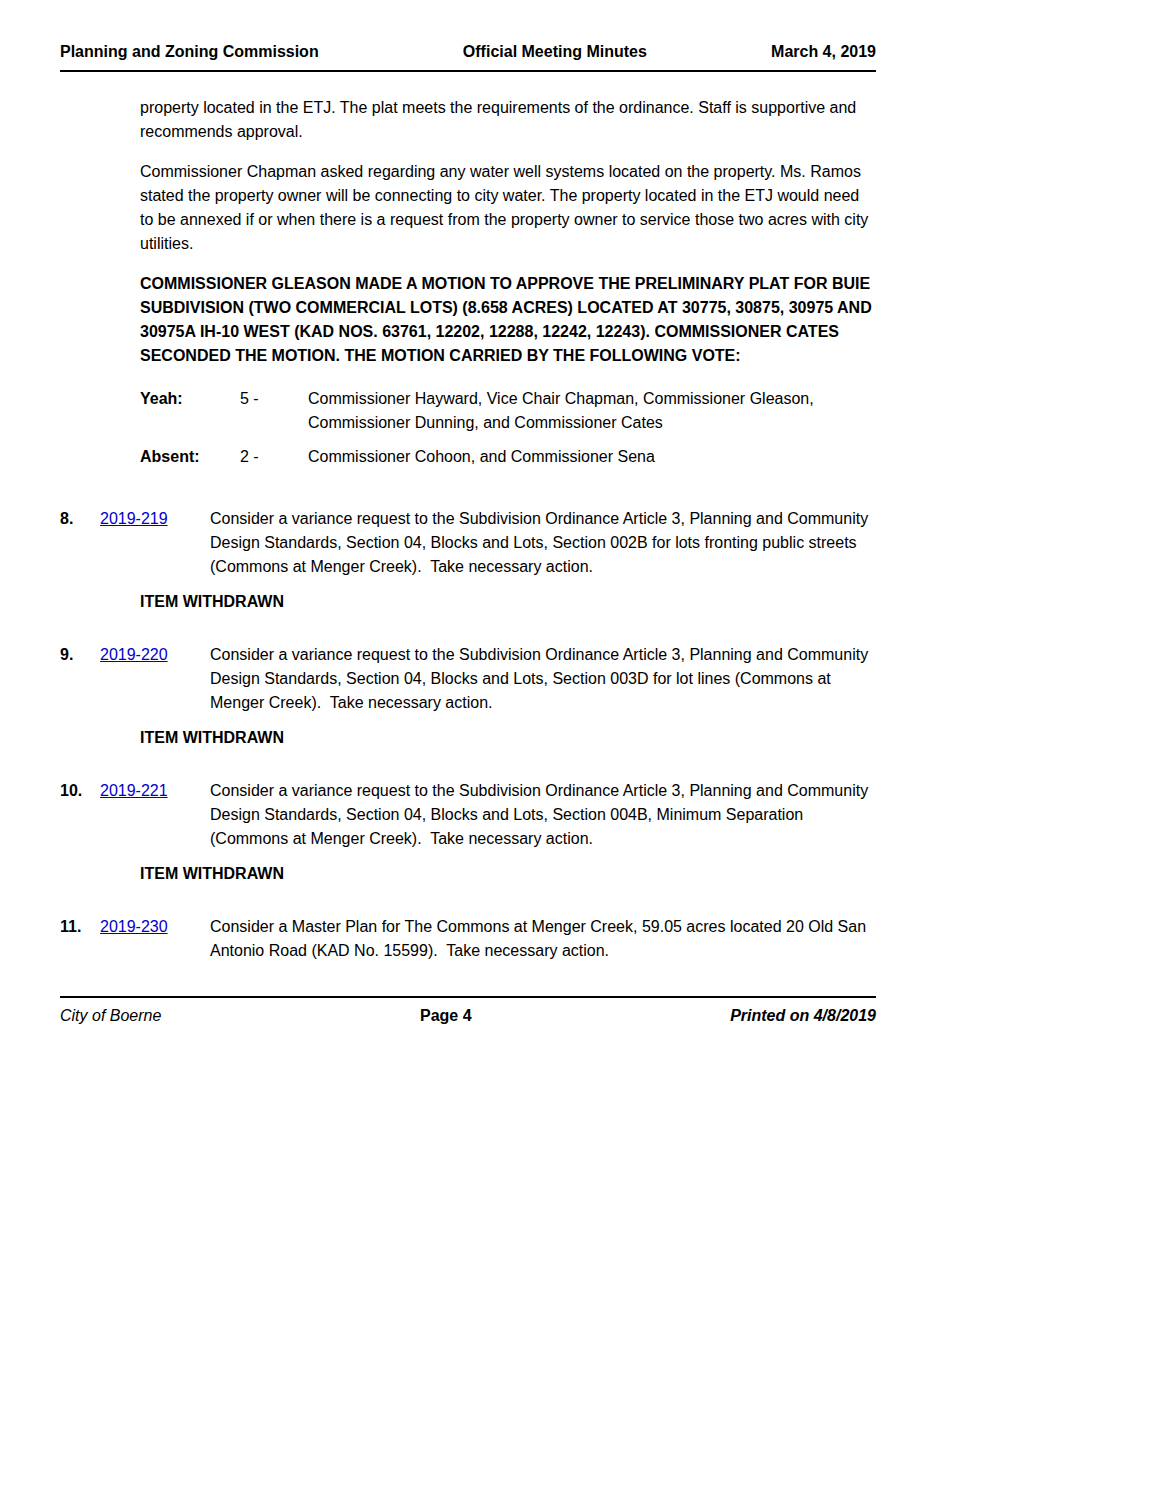Planning and Zoning Commission
Official Meeting Minutes
March 4, 2019
property located in the ETJ. The plat meets the requirements of the ordinance. Staff is supportive and recommends approval.
Commissioner Chapman asked regarding any water well systems located on the property. Ms. Ramos stated the property owner will be connecting to city water. The property located in the ETJ would need to be annexed if or when there is a request from the property owner to service those two acres with city utilities.
COMMISSIONER GLEASON MADE A MOTION TO APPROVE THE PRELIMINARY PLAT FOR BUIE SUBDIVISION (TWO COMMERCIAL LOTS) (8.658 ACRES) LOCATED AT 30775, 30875, 30975 AND 30975A IH-10 WEST (KAD NOS. 63761, 12202, 12288, 12242, 12243). COMMISSIONER CATES SECONDED THE MOTION. THE MOTION CARRIED BY THE FOLLOWING VOTE:
| Yeah: | 5 - | Commissioner Hayward, Vice Chair Chapman, Commissioner Gleason, Commissioner Dunning, and Commissioner Cates |
| Absent: | 2 - | Commissioner Cohoon, and Commissioner Sena |
| 8. | 2019-219 | Consider a variance request to the Subdivision Ordinance Article 3, Planning and Community Design Standards, Section 04, Blocks and Lots, Section 002B for lots fronting public streets (Commons at Menger Creek). Take necessary action. |
ITEM WITHDRAWN
| 9. | 2019-220 | Consider a variance request to the Subdivision Ordinance Article 3, Planning and Community Design Standards, Section 04, Blocks and Lots, Section 003D for lot lines (Commons at Menger Creek). Take necessary action. |
ITEM WITHDRAWN
| 10. | 2019-221 | Consider a variance request to the Subdivision Ordinance Article 3, Planning and Community Design Standards, Section 04, Blocks and Lots, Section 004B, Minimum Separation (Commons at Menger Creek). Take necessary action. |
ITEM WITHDRAWN
| 11. | 2019-230 | Consider a Master Plan for The Commons at Menger Creek, 59.05 acres located 20 Old San Antonio Road (KAD No. 15599). Take necessary action. |
City of Boerne
Page 4
Printed on 4/8/2019